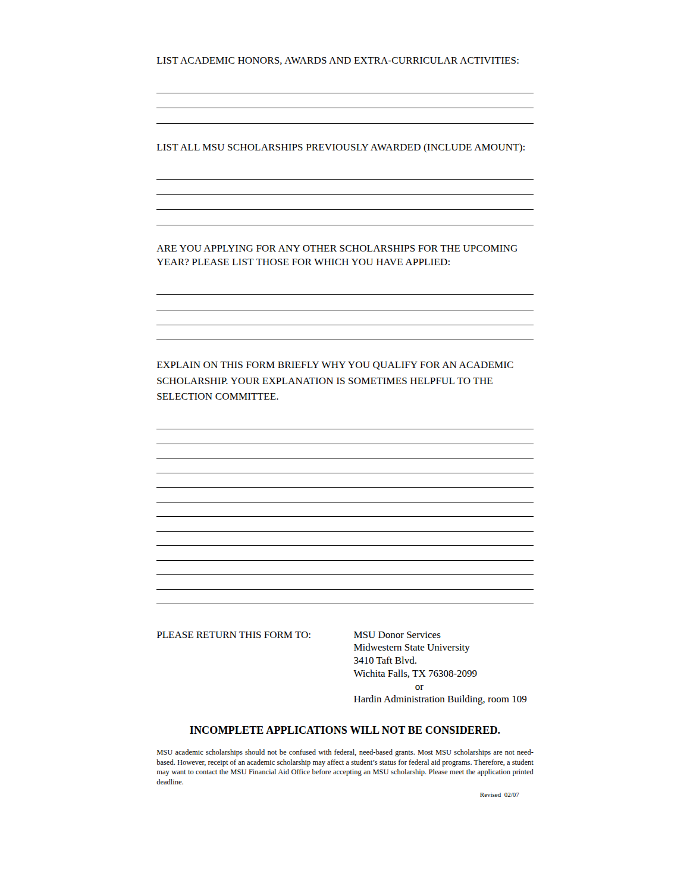LIST ACADEMIC HONORS, AWARDS AND EXTRA-CURRICULAR ACTIVITIES:
LIST ALL MSU SCHOLARSHIPS PREVIOUSLY AWARDED (INCLUDE AMOUNT):
ARE YOU APPLYING FOR ANY OTHER SCHOLARSHIPS FOR THE UPCOMING
YEAR? PLEASE LIST THOSE FOR WHICH YOU HAVE APPLIED:
EXPLAIN ON THIS FORM BRIEFLY WHY YOU QUALIFY FOR AN ACADEMIC
SCHOLARSHIP. YOUR EXPLANATION IS SOMETIMES HELPFUL TO THE
SELECTION COMMITTEE.
PLEASE RETURN THIS FORM TO:
MSU Donor Services
Midwestern State University
3410 Taft Blvd.
Wichita Falls, TX 76308-2099
or Hardin Administration Building, room 109
INCOMPLETE APPLICATIONS WILL NOT BE CONSIDERED.
MSU academic scholarships should not be confused with federal, need-based grants. Most MSU scholarships are not need-based. However, receipt of an academic scholarship may affect a student’s status for federal aid programs. Therefore, a student may want to contact the MSU Financial Aid Office before accepting an MSU scholarship. Please meet the application printed deadline.
Revised 02/07